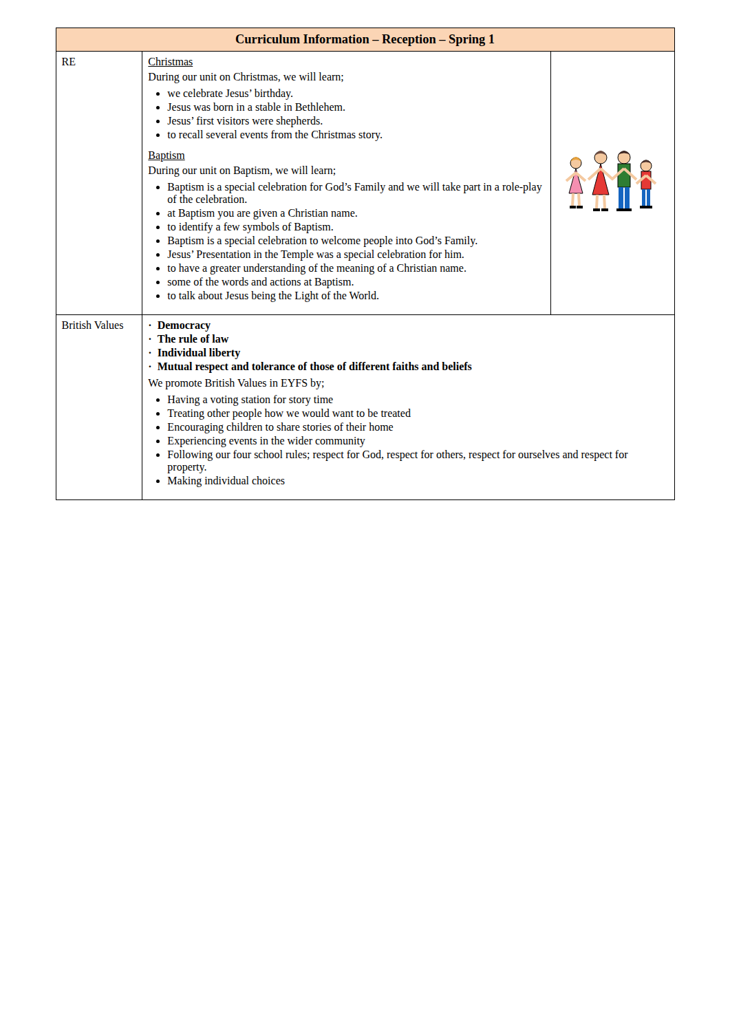Curriculum Information – Reception – Spring 1
| RE | Christmas During our unit on Christmas, we will learn; we celebrate Jesus’ birthday. Jesus was born in a stable in Bethlehem. Jesus’ first visitors were shepherds. to recall several events from the Christmas story. Baptism During our unit on Baptism, we will learn; Baptism is a special celebration for God’s Family and we will take part in a role-play of the celebration. at Baptism you are given a Christian name. to identify a few symbols of Baptism. Baptism is a special celebration to welcome people into God’s Family. Jesus’ Presentation in the Temple was a special celebration for him. to have a greater understanding of the meaning of a Christian name. some of the words and actions at Baptism. to talk about Jesus being the Light of the World. | |
| British Values | Democracy The rule of law Individual liberty Mutual respect and tolerance of those of different faiths and beliefs We promote British Values in EYFS by; Having a voting station for story time Treating other people how we would want to be treated Encouraging children to share stories of their home Experiencing events in the wider community Following our four school rules; respect for God, respect for others, respect for ourselves and respect for property. Making individual choices |